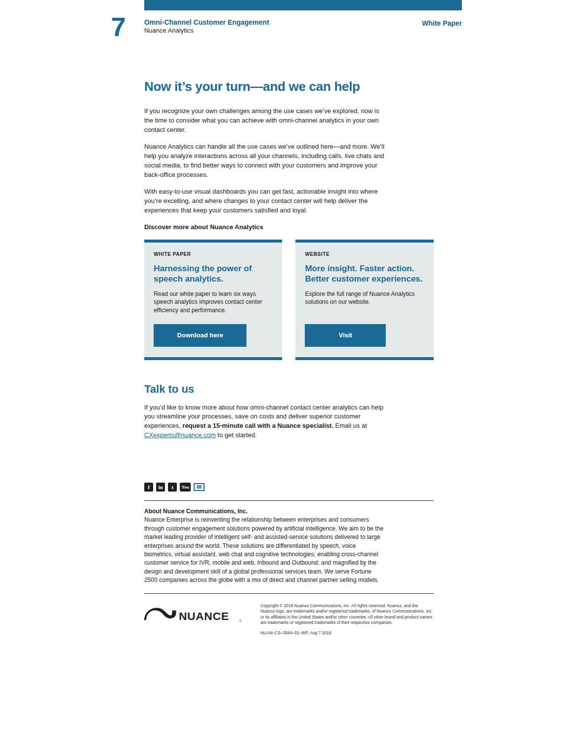7
Omni-Channel Customer Engagement Nuance Analytics
White Paper
Now it’s your turn—and we can help
If you recognize your own challenges among the use cases we’ve explored, now is the time to consider what you can achieve with omni-channel analytics in your own contact center.
Nuance Analytics can handle all the use cases we’ve outlined here—and more. We’ll help you analyze interactions across all your channels, including calls, live chats and social media, to find better ways to connect with your customers and improve your back-office processes.
With easy-to-use visual dashboards you can get fast, actionable insight into where you’re excelling, and where changes to your contact center will help deliver the experiences that keep your customers satisfied and loyal.
Discover more about Nuance Analytics
White Paper
Harnessing the power of speech analytics.
Read our white paper to learn six ways speech analytics improves contact center efficiency and performance.
Download here
Website
More insight. Faster action.
Better customer experiences.
Explore the full range of Nuance Analytics solutions on our website.
Visit
Talk to us
If you’d like to know more about how omni-channel contact center analytics can help you streamline your processes, save on costs and deliver superior customer experiences, request a 15-minute call with a Nuance specialist. Email us at CXexperts@nuance.com to get started.
f in t You ✉
About Nuance Communications, Inc.
Nuance Enterprise is reinventing the relationship between enterprises and consumers through customer engagement solutions powered by artificial intelligence. We aim to be the market leading provider of intelligent self- and assisted-service solutions delivered to large enterprises around the world. These solutions are differentiated by speech, voice biometrics, virtual assistant, web chat and cognitive technologies; enabling cross-channel customer service for IVR, mobile and web, Inbound and Outbound; and magnified by the design and development skill of a global professional services team. We serve Fortune 2500 companies across the globe with a mix of direct and channel partner selling models.
NUANCE ®
Copyright © 2018 Nuance Communications, Inc. All rights reserved. Nuance, and the Nuance logo, are trademarks and/or registered trademarks, of Nuance Communications, Inc. or its affiliates in the United States and/or other countries. All other brand and product names are trademarks or registered trademarks of their respective companies.
NUAN–CS–3584–01–WP, Aug 7 2018